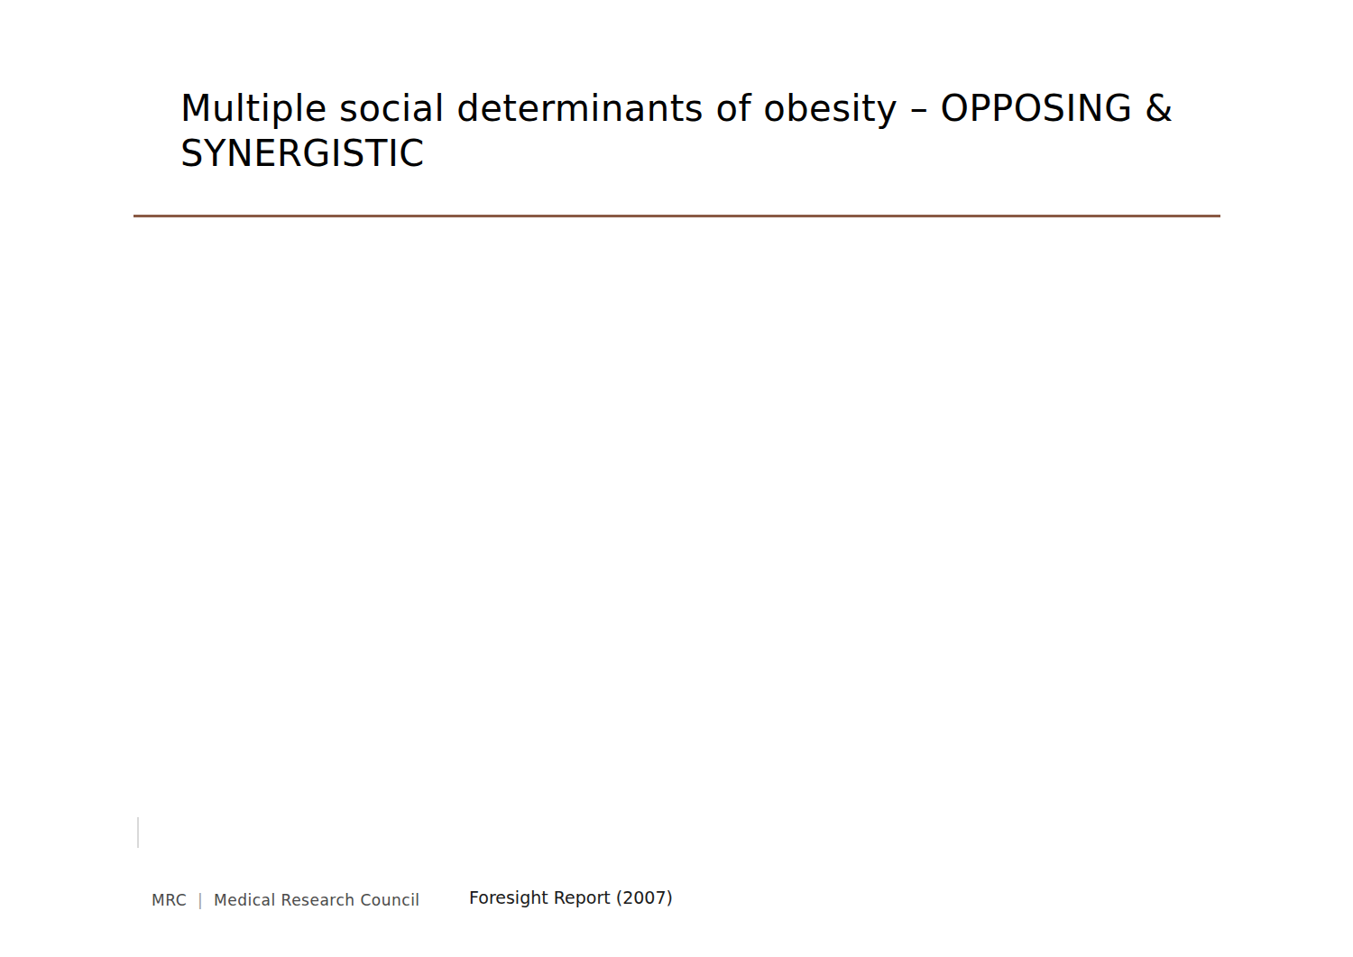Multiple social determinants of obesity – OPPOSING & SYNERGISTIC
MRC | Medical Research Council
Foresight Report (2007)